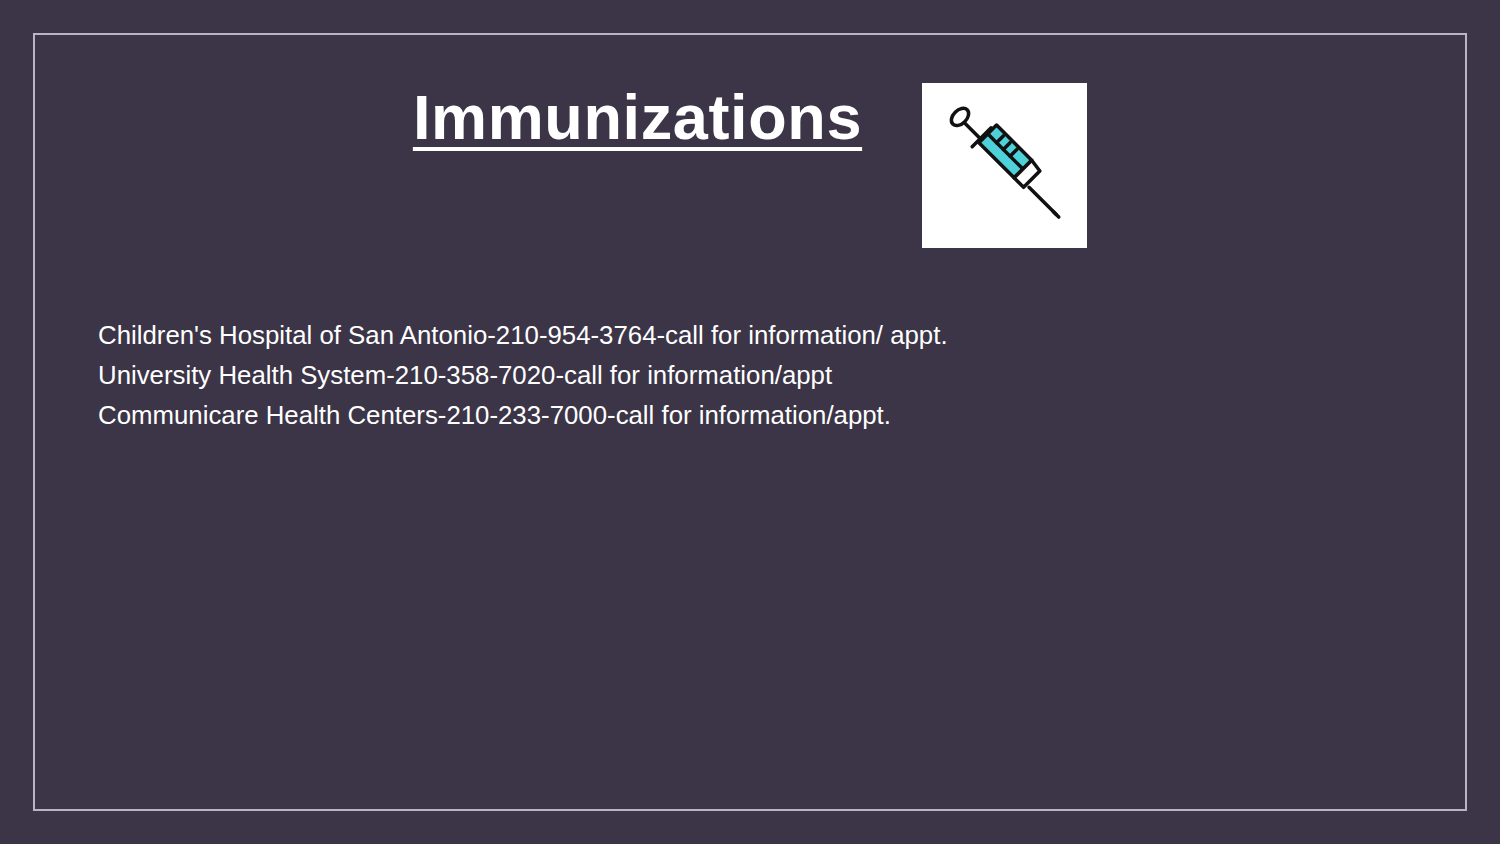Immunizations
Children's Hospital of San Antonio-210-954-3764-call for information/ appt.
University Health System-210-358-7020-call for information/appt
Communicare Health Centers-210-233-7000-call for information/appt.